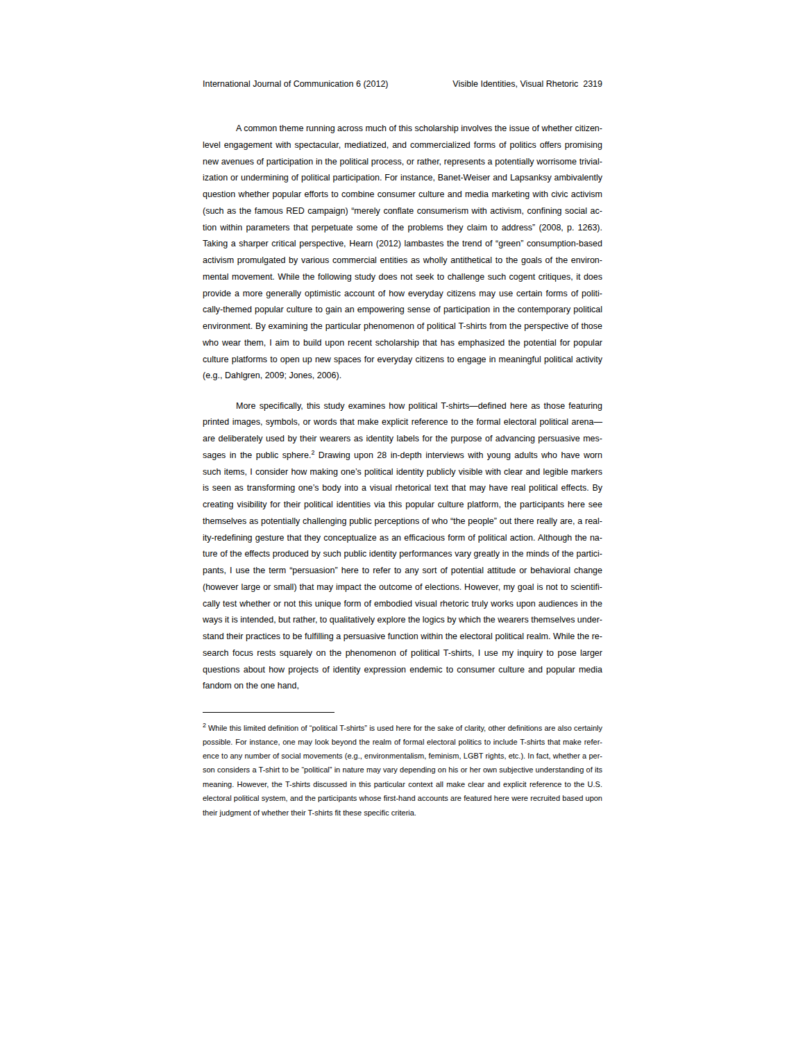International Journal of Communication 6 (2012) Visible Identities, Visual Rhetoric 2319
A common theme running across much of this scholarship involves the issue of whether citizen-level engagement with spectacular, mediatized, and commercialized forms of politics offers promising new avenues of participation in the political process, or rather, represents a potentially worrisome trivialization or undermining of political participation. For instance, Banet-Weiser and Lapsanksy ambivalently question whether popular efforts to combine consumer culture and media marketing with civic activism (such as the famous RED campaign) “merely conflate consumerism with activism, confining social action within parameters that perpetuate some of the problems they claim to address” (2008, p. 1263). Taking a sharper critical perspective, Hearn (2012) lambastes the trend of “green” consumption-based activism promulgated by various commercial entities as wholly antithetical to the goals of the environmental movement. While the following study does not seek to challenge such cogent critiques, it does provide a more generally optimistic account of how everyday citizens may use certain forms of politically-themed popular culture to gain an empowering sense of participation in the contemporary political environment. By examining the particular phenomenon of political T-shirts from the perspective of those who wear them, I aim to build upon recent scholarship that has emphasized the potential for popular culture platforms to open up new spaces for everyday citizens to engage in meaningful political activity (e.g., Dahlgren, 2009; Jones, 2006).
More specifically, this study examines how political T-shirts—defined here as those featuring printed images, symbols, or words that make explicit reference to the formal electoral political arena—are deliberately used by their wearers as identity labels for the purpose of advancing persuasive messages in the public sphere.2 Drawing upon 28 in-depth interviews with young adults who have worn such items, I consider how making one’s political identity publicly visible with clear and legible markers is seen as transforming one’s body into a visual rhetorical text that may have real political effects. By creating visibility for their political identities via this popular culture platform, the participants here see themselves as potentially challenging public perceptions of who “the people” out there really are, a reality-redefining gesture that they conceptualize as an efficacious form of political action. Although the nature of the effects produced by such public identity performances vary greatly in the minds of the participants, I use the term “persuasion” here to refer to any sort of potential attitude or behavioral change (however large or small) that may impact the outcome of elections. However, my goal is not to scientifically test whether or not this unique form of embodied visual rhetoric truly works upon audiences in the ways it is intended, but rather, to qualitatively explore the logics by which the wearers themselves understand their practices to be fulfilling a persuasive function within the electoral political realm. While the research focus rests squarely on the phenomenon of political T-shirts, I use my inquiry to pose larger questions about how projects of identity expression endemic to consumer culture and popular media fandom on the one hand,
2 While this limited definition of “political T-shirts” is used here for the sake of clarity, other definitions are also certainly possible. For instance, one may look beyond the realm of formal electoral politics to include T-shirts that make reference to any number of social movements (e.g., environmentalism, feminism, LGBT rights, etc.). In fact, whether a person considers a T-shirt to be “political” in nature may vary depending on his or her own subjective understanding of its meaning. However, the T-shirts discussed in this particular context all make clear and explicit reference to the U.S. electoral political system, and the participants whose first-hand accounts are featured here were recruited based upon their judgment of whether their T-shirts fit these specific criteria.